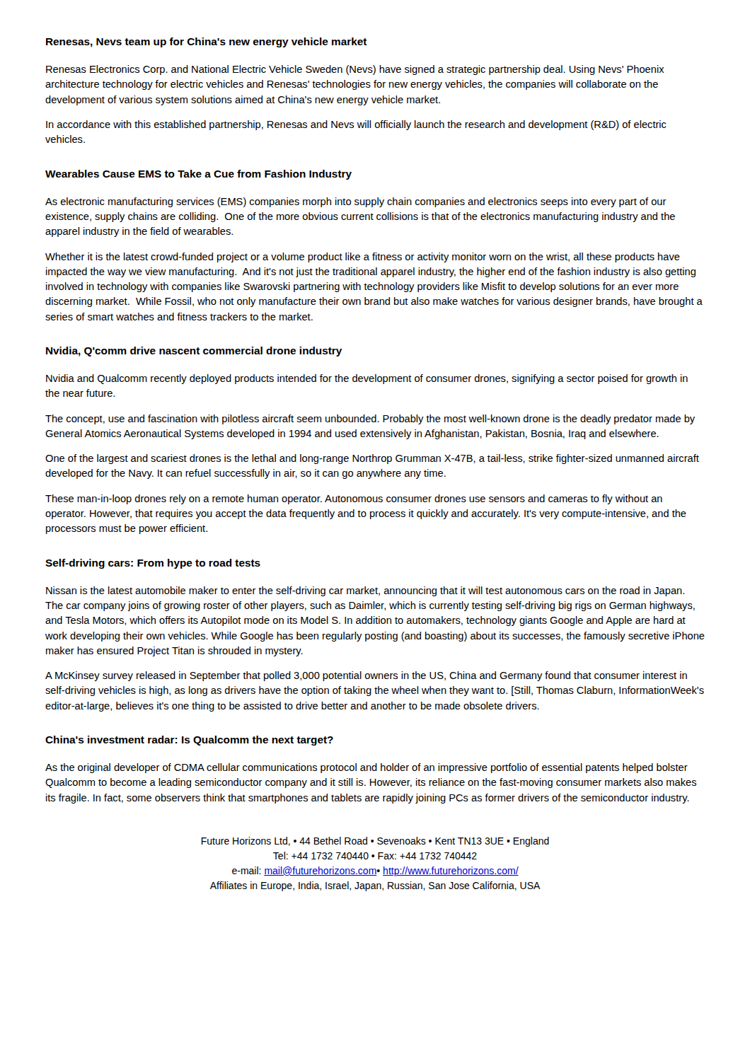Renesas, Nevs team up for China's new energy vehicle market
Renesas Electronics Corp. and National Electric Vehicle Sweden (Nevs) have signed a strategic partnership deal. Using Nevs' Phoenix architecture technology for electric vehicles and Renesas' technologies for new energy vehicles, the companies will collaborate on the development of various system solutions aimed at China's new energy vehicle market.
In accordance with this established partnership, Renesas and Nevs will officially launch the research and development (R&D) of electric vehicles.
Wearables Cause EMS to Take a Cue from Fashion Industry
As electronic manufacturing services (EMS) companies morph into supply chain companies and electronics seeps into every part of our existence, supply chains are colliding. One of the more obvious current collisions is that of the electronics manufacturing industry and the apparel industry in the field of wearables.
Whether it is the latest crowd-funded project or a volume product like a fitness or activity monitor worn on the wrist, all these products have impacted the way we view manufacturing. And it's not just the traditional apparel industry, the higher end of the fashion industry is also getting involved in technology with companies like Swarovski partnering with technology providers like Misfit to develop solutions for an ever more discerning market. While Fossil, who not only manufacture their own brand but also make watches for various designer brands, have brought a series of smart watches and fitness trackers to the market.
Nvidia, Q'comm drive nascent commercial drone industry
Nvidia and Qualcomm recently deployed products intended for the development of consumer drones, signifying a sector poised for growth in the near future.
The concept, use and fascination with pilotless aircraft seem unbounded. Probably the most well-known drone is the deadly predator made by General Atomics Aeronautical Systems developed in 1994 and used extensively in Afghanistan, Pakistan, Bosnia, Iraq and elsewhere.
One of the largest and scariest drones is the lethal and long-range Northrop Grumman X-47B, a tail-less, strike fighter-sized unmanned aircraft developed for the Navy. It can refuel successfully in air, so it can go anywhere any time.
These man-in-loop drones rely on a remote human operator. Autonomous consumer drones use sensors and cameras to fly without an operator. However, that requires you accept the data frequently and to process it quickly and accurately. It's very compute-intensive, and the processors must be power efficient.
Self-driving cars: From hype to road tests
Nissan is the latest automobile maker to enter the self-driving car market, announcing that it will test autonomous cars on the road in Japan. The car company joins of growing roster of other players, such as Daimler, which is currently testing self-driving big rigs on German highways, and Tesla Motors, which offers its Autopilot mode on its Model S. In addition to automakers, technology giants Google and Apple are hard at work developing their own vehicles. While Google has been regularly posting (and boasting) about its successes, the famously secretive iPhone maker has ensured Project Titan is shrouded in mystery.
A McKinsey survey released in September that polled 3,000 potential owners in the US, China and Germany found that consumer interest in self-driving vehicles is high, as long as drivers have the option of taking the wheel when they want to. [Still, Thomas Claburn, InformationWeek's editor-at-large, believes it's one thing to be assisted to drive better and another to be made obsolete drivers.
China's investment radar: Is Qualcomm the next target?
As the original developer of CDMA cellular communications protocol and holder of an impressive portfolio of essential patents helped bolster Qualcomm to become a leading semiconductor company and it still is. However, its reliance on the fast-moving consumer markets also makes its fragile. In fact, some observers think that smartphones and tablets are rapidly joining PCs as former drivers of the semiconductor industry.
Future Horizons Ltd, • 44 Bethel Road • Sevenoaks • Kent TN13 3UE • England
Tel: +44 1732 740440 • Fax: +44 1732 740442
e-mail: mail@futurehorizons.com• http://www.futurehorizons.com/
Affiliates in Europe, India, Israel, Japan, Russian, San Jose California, USA